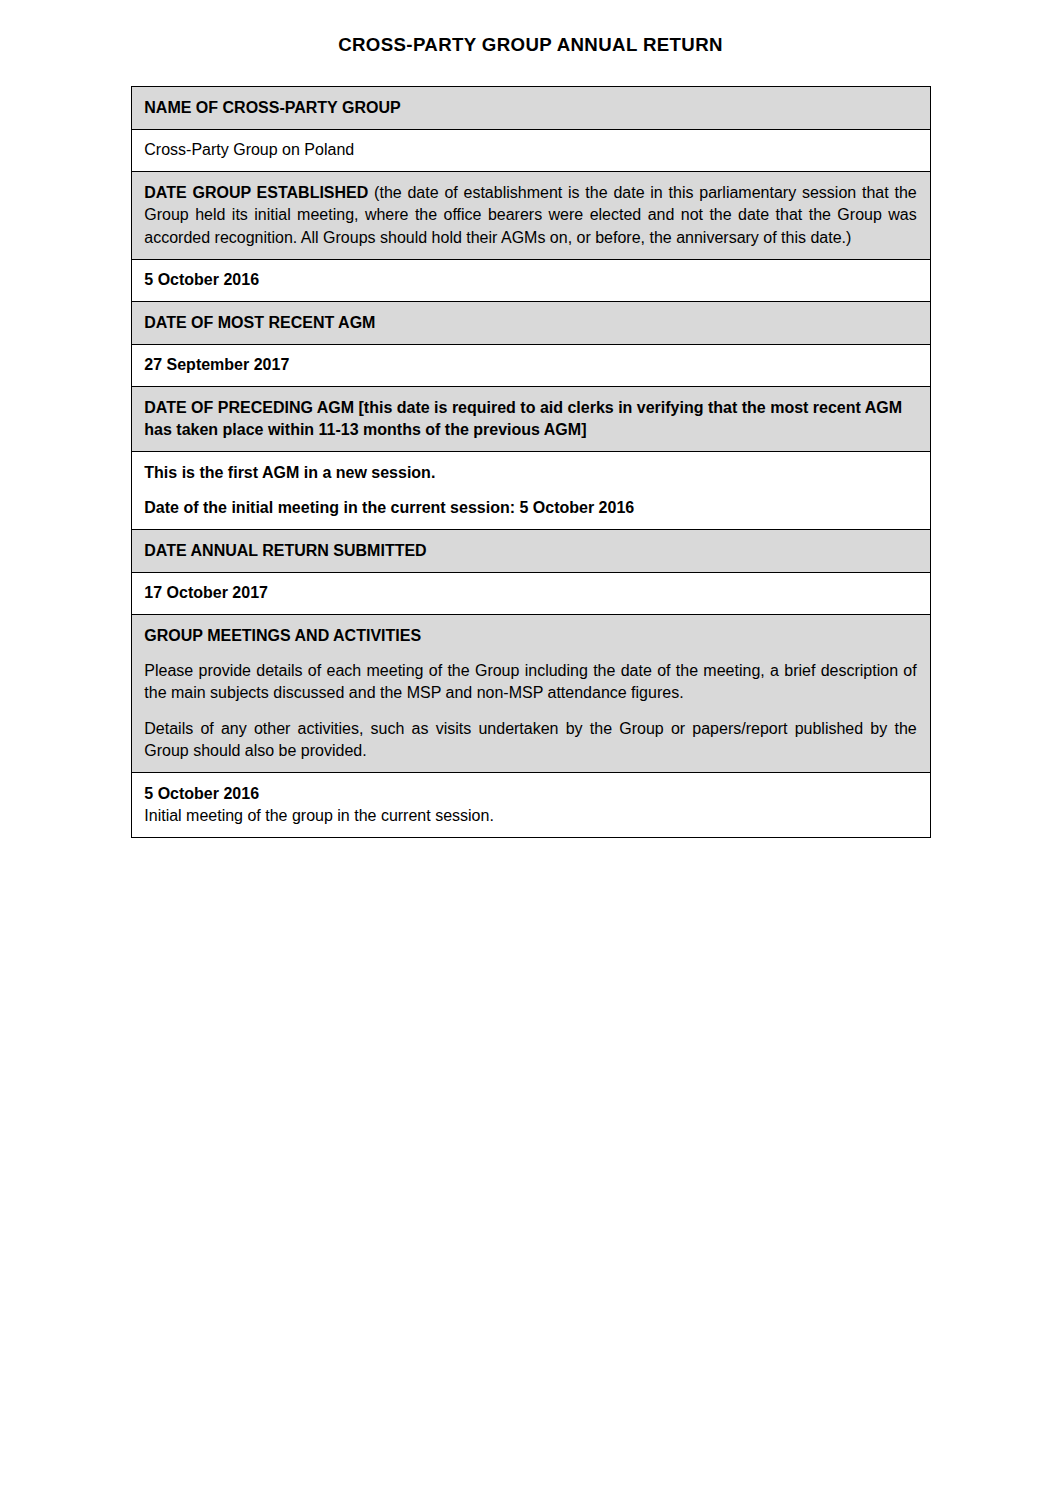CROSS-PARTY GROUP ANNUAL RETURN
| NAME OF CROSS-PARTY GROUP |
| Cross-Party Group on Poland |
| DATE GROUP ESTABLISHED (the date of establishment is the date in this parliamentary session that the Group held its initial meeting, where the office bearers were elected and not the date that the Group was accorded recognition. All Groups should hold their AGMs on, or before, the anniversary of this date.) |
| 5 October 2016 |
| DATE OF MOST RECENT AGM |
| 27 September 2017 |
| DATE OF PRECEDING AGM [this date is required to aid clerks in verifying that the most recent AGM has taken place within 11-13 months of the previous AGM] |
| This is the first AGM in a new session. Date of the initial meeting in the current session: 5 October 2016 |
| DATE ANNUAL RETURN SUBMITTED |
| 17 October 2017 |
| GROUP MEETINGS AND ACTIVITIES Please provide details of each meeting of the Group including the date of the meeting, a brief description of the main subjects discussed and the MSP and non-MSP attendance figures. Details of any other activities, such as visits undertaken by the Group or papers/report published by the Group should also be provided. |
| 5 October 2016 Initial meeting of the group in the current session. |